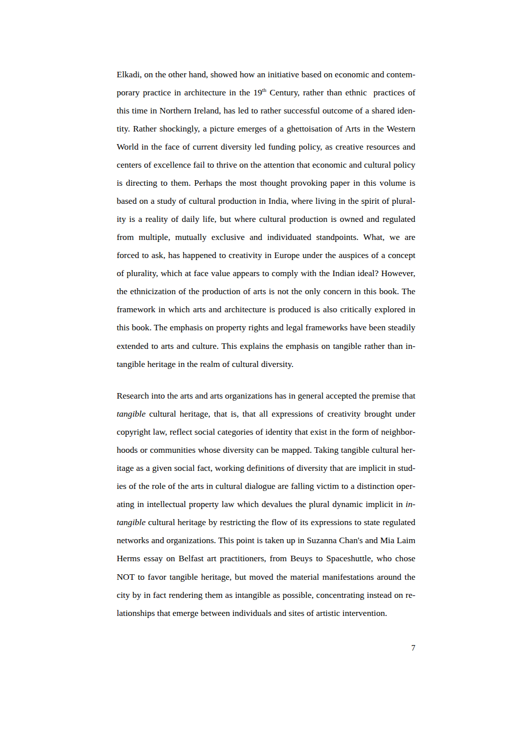Elkadi, on the other hand, showed how an initiative based on economic and contemporary practice in architecture in the 19th Century, rather than ethnic practices of this time in Northern Ireland, has led to rather successful outcome of a shared identity. Rather shockingly, a picture emerges of a ghettoisation of Arts in the Western World in the face of current diversity led funding policy, as creative resources and centers of excellence fail to thrive on the attention that economic and cultural policy is directing to them. Perhaps the most thought provoking paper in this volume is based on a study of cultural production in India, where living in the spirit of plurality is a reality of daily life, but where cultural production is owned and regulated from multiple, mutually exclusive and individuated standpoints. What, we are forced to ask, has happened to creativity in Europe under the auspices of a concept of plurality, which at face value appears to comply with the Indian ideal? However, the ethnicization of the production of arts is not the only concern in this book. The framework in which arts and architecture is produced is also critically explored in this book. The emphasis on property rights and legal frameworks have been steadily extended to arts and culture. This explains the emphasis on tangible rather than intangible heritage in the realm of cultural diversity.
Research into the arts and arts organizations has in general accepted the premise that tangible cultural heritage, that is, that all expressions of creativity brought under copyright law, reflect social categories of identity that exist in the form of neighborhoods or communities whose diversity can be mapped. Taking tangible cultural heritage as a given social fact, working definitions of diversity that are implicit in studies of the role of the arts in cultural dialogue are falling victim to a distinction operating in intellectual property law which devalues the plural dynamic implicit in intangible cultural heritage by restricting the flow of its expressions to state regulated networks and organizations. This point is taken up in Suzanna Chan's and Mia Laim Herms essay on Belfast art practitioners, from Beuys to Spaceshuttle, who chose NOT to favor tangible heritage, but moved the material manifestations around the city by in fact rendering them as intangible as possible, concentrating instead on relationships that emerge between individuals and sites of artistic intervention.
7